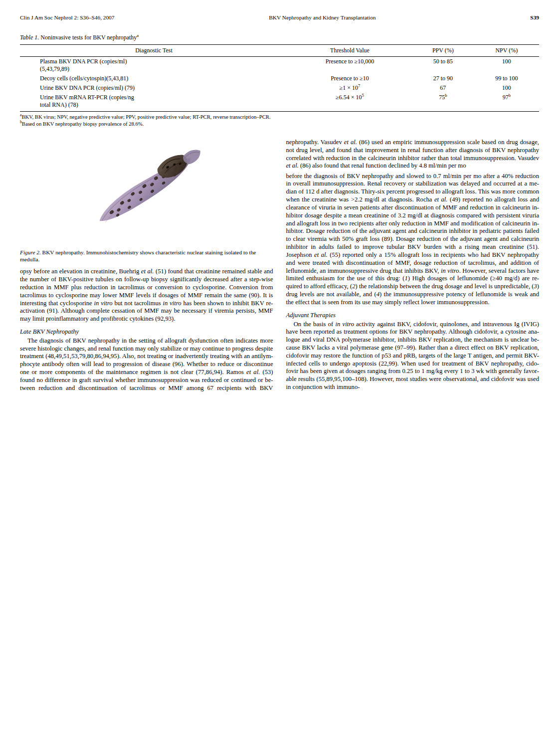Clin J Am Soc Nephrol 2: S36–S46, 2007
BKV Nephropathy and Kidney Transplantation
S39
Table 1. Noninvasive tests for BKV nephropathya
| Diagnostic Test | Threshold Value | PPV (%) | NPV (%) |
| --- | --- | --- | --- |
| Plasma BKV DNA PCR (copies/ml) (5,43,79,89) | Presence to ≥10,000 | 50 to 85 | 100 |
| Decoy cells (cells/cytospin)(5,43,81) | Presence to ≥10 | 27 to 90 | 99 to 100 |
| Urine BKV DNA PCR (copies/ml) (79) | ≥1 × 10 7 | 67 | 100 |
| Urine BKV mRNA RT-PCR (copies/ng total RNA) (78) | ≥6.54 × 10 5 | 75 b | 97 b |
aBKV, BK virus; NPV, negative predictive value; PPV, positive predictive value; RT-PCR, reverse transcription–PCR.
bBased on BKV nephropathy biopsy prevalence of 28.6%.
Figure 2. BKV nephropathy. Immunohistochemistry shows characteristic nuclear staining isolated to the medulla.
opsy before an elevation in creatinine, Buehrig et al. (51) found that creatinine remained stable and the number of BKV-positive tubules on follow-up biopsy significantly decreased after a step-wise reduction in MMF plus reduction in tacrolimus or conversion to cyclosporine. Conversion from tacrolimus to cyclosporine may lower MMF levels if dosages of MMF remain the same (90). It is interesting that cyclosporine in vitro but not tacrolimus in vitro has been shown to inhibit BKV reactivation (91). Although complete cessation of MMF may be necessary if viremia persists, MMF may limit proinflammatory and profibrotic cytokines (92,93).
Late BKV Nephropathy
The diagnosis of BKV nephropathy in the setting of allograft dysfunction often indicates more severe histologic changes, and renal function may only stabilize or may continue to progress despite treatment (48,49,51,53,79,80,86,94,95). Also, not treating or inadvertently treating with an antilymphocyte antibody often will lead to progression of disease (96). Whether to reduce or discontinue one or more components of the maintenance regimen is not clear (77,86,94). Ramos et al. (53) found no difference in graft survival whether immunosuppression was reduced or continued or between reduction and discontinuation of tacrolimus or MMF among 67 recipients with BKV nephropathy. Vasudev et al. (86) used an empiric immunosuppression scale based on drug dosage, not drug level, and found that improvement in renal function after diagnosis of BKV nephropathy correlated with reduction in the calcineurin inhibitor rather than total immunosuppression. Vasudev et al. (86) also found that renal function declined by 4.8 ml/min per mo
before the diagnosis of BKV nephropathy and slowed to 0.7 ml/min per mo after a 40% reduction in overall immunosuppression. Renal recovery or stabilization was delayed and occurred at a median of 112 d after diagnosis. Thiry-six percent progressed to allograft loss. This was more common when the creatinine was >2.2 mg/dl at diagnosis. Rocha et al. (49) reported no allograft loss and clearance of viruria in seven patients after discontinuation of MMF and reduction in calcineurin inhibitor dosage despite a mean creatinine of 3.2 mg/dl at diagnosis compared with persistent viruria and allograft loss in two recipients after only reduction in MMF and modification of calcineurin inhibitor. Dosage reduction of the adjuvant agent and calcineurin inhibitor in pediatric patients failed to clear viremia with 50% graft loss (89). Dosage reduction of the adjuvant agent and calcineurin inhibitor in adults failed to improve tubular BKV burden with a rising mean creatinine (51). Josephson et al. (55) reported only a 15% allograft loss in recipients who had BKV nephropathy and were treated with discontinuation of MMF, dosage reduction of tacrolimus, and addition of leflunomide, an immunosuppressive drug that inhibits BKV, in vitro. However, several factors have limited enthusiasm for the use of this drug: (1) High dosages of leflunomide (≥40 mg/d) are required to afford efficacy, (2) the relationship between the drug dosage and level is unpredictable, (3) drug levels are not available, and (4) the immunosuppressive potency of leflunomide is weak and the effect that is seen from its use may simply reflect lower immunosuppression.
Adjuvant Therapies
On the basis of in vitro activity against BKV, cidofovir, quinolones, and intravenous Ig (IVIG) have been reported as treatment options for BKV nephropathy. Although cidofovir, a cytosine analogue and viral DNA polymerase inhibitor, inhibits BKV replication, the mechanism is unclear because BKV lacks a viral polymerase gene (97–99). Rather than a direct effect on BKV replication, cidofovir may restore the function of p53 and pRB, targets of the large T antigen, and permit BKV-infected cells to undergo apoptosis (22,99). When used for treatment of BKV nephropathy, cidofovir has been given at dosages ranging from 0.25 to 1 mg/kg every 1 to 3 wk with generally favorable results (55,89,95,100–108). However, most studies were observational, and cidofovir was used in conjunction with immuno-